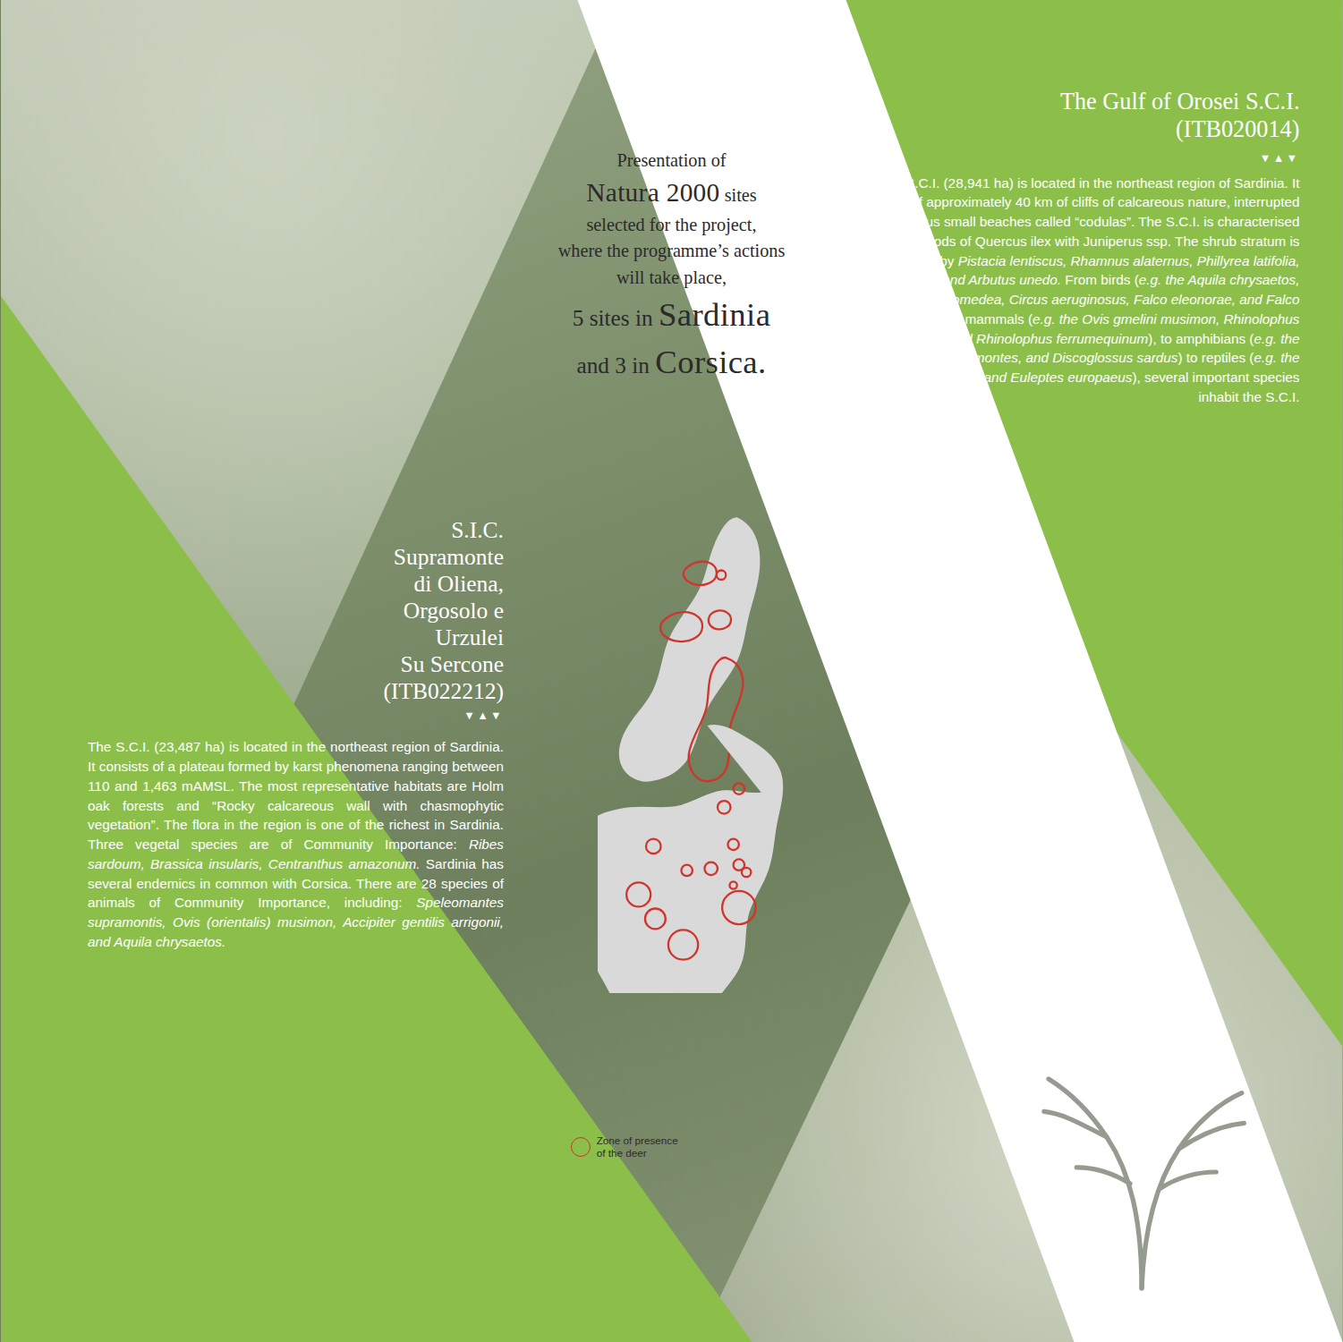Presentation of
Natura 2000 sites
selected for the project,
where the programme’s actions
will take place,
5 sites in Sardinia
and 3 in Corsica.
The Gulf of Orosei S.C.I.
(ITB020014)
▼▲▼
The S.C.I. (28,941 ha) is located in the northeast region of Sardinia. It consists of approximately 40 km of cliffs of calcareous nature, interrupted by numerous small beaches called “codulas”. The S.C.I. is characterised by woods of Quercus ilex with Juniperus ssp. The shrub stratum is characterized by Pistacia lentiscus, Rhamnus alaternus, Phillyrea latifolia, Erica arborea and Arbutus unedo. From birds (e.g. the Aquila chrysaetos, Calonectris diomedea, Circus aeruginosus, Falco eleonorae, and Falco naumanni), to mammals (e.g. the Ovis gmelini musimon, Rhinolophus hipposideros, and Rhinolophus ferrumequinum), to amphibians (e.g. the Speleomantes supramontes, and Discoglossus sardus) to reptiles (e.g. the Emys orbicolari and Euleptes europaeus), several important species inhabit the S.C.I.
S.I.C.
Supramonte
di Oliena,
Orgosolo e
Urzulei
Su Sercone
(ITB022212)
▼▲▼
The S.C.I. (23,487 ha) is located in the northeast region of Sardinia. It consists of a plateau formed by karst phenomena ranging between 110 and 1,463 mAMSL. The most representative habitats are Holm oak forests and “Rocky calcareous wall with chasmophytic vegetation”. The flora in the region is one of the richest in Sardinia. Three vegetal species are of Community Importance: Ribes sardoum, Brassica insularis, Centranthus amazonum. Sardinia has several endemics in common with Corsica. There are 28 species of animals of Community Importance, including: Speleomantes supramontis, Ovis (orientalis) musimon, Accipiter gentilis arrigonii, and Aquila chrysaetos.
Zone of presence
of the deer